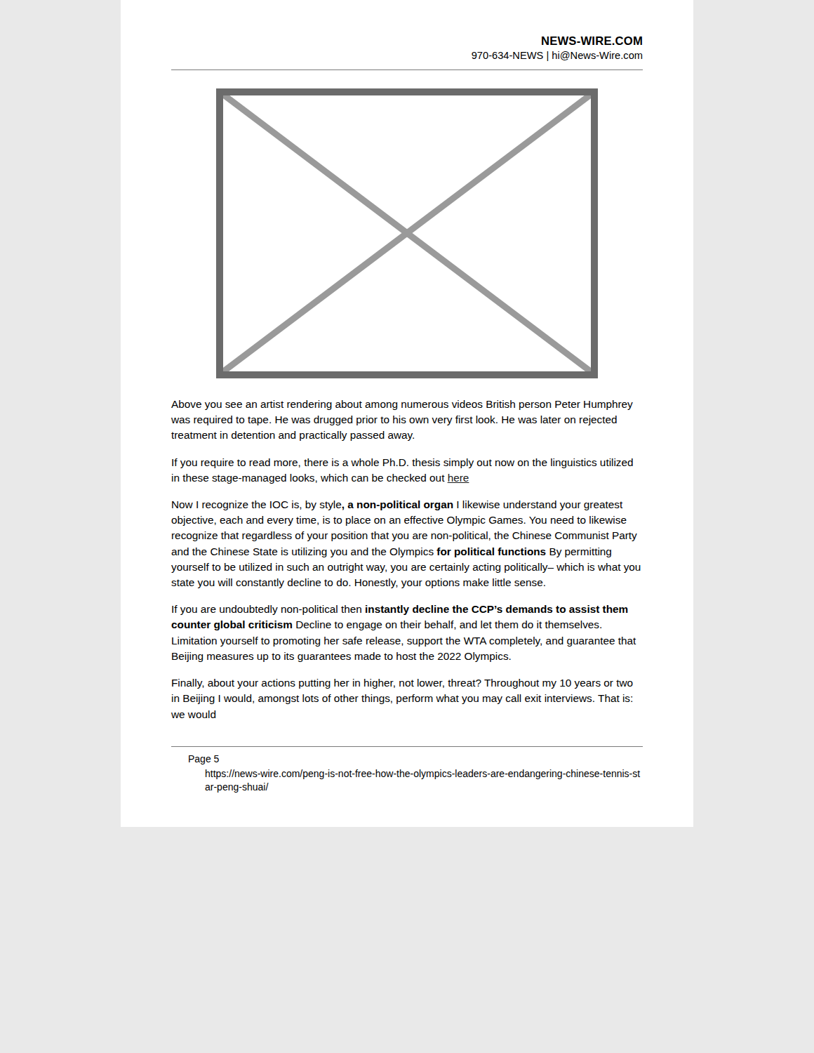NEWS-WIRE.COM
970-634-NEWS | hi@News-Wire.com
Above you see an artist rendering about among numerous videos British person Peter Humphrey was required to tape. He was drugged prior to his own very first look. He was later on rejected treatment in detention and practically passed away.
If you require to read more, there is a whole Ph.D. thesis simply out now on the linguistics utilized in these stage-managed looks, which can be checked out here
Now I recognize the IOC is, by style, a non-political organ I likewise understand your greatest objective, each and every time, is to place on an effective Olympic Games. You need to likewise recognize that regardless of your position that you are non-political, the Chinese Communist Party and the Chinese State is utilizing you and the Olympics for political functions By permitting yourself to be utilized in such an outright way, you are certainly acting politically– which is what you state you will constantly decline to do. Honestly, your options make little sense.
If you are undoubtedly non-political then instantly decline the CCP’s demands to assist them counter global criticism Decline to engage on their behalf, and let them do it themselves. Limitation yourself to promoting her safe release, support the WTA completely, and guarantee that Beijing measures up to its guarantees made to host the 2022 Olympics.
Finally, about your actions putting her in higher, not lower, threat? Throughout my 10 years or two in Beijing I would, amongst lots of other things, perform what you may call exit interviews. That is: we would
Page 5
https://news-wire.com/peng-is-not-free-how-the-olympics-leaders-are-endangering-chinese-tennis-star-peng-shuai/